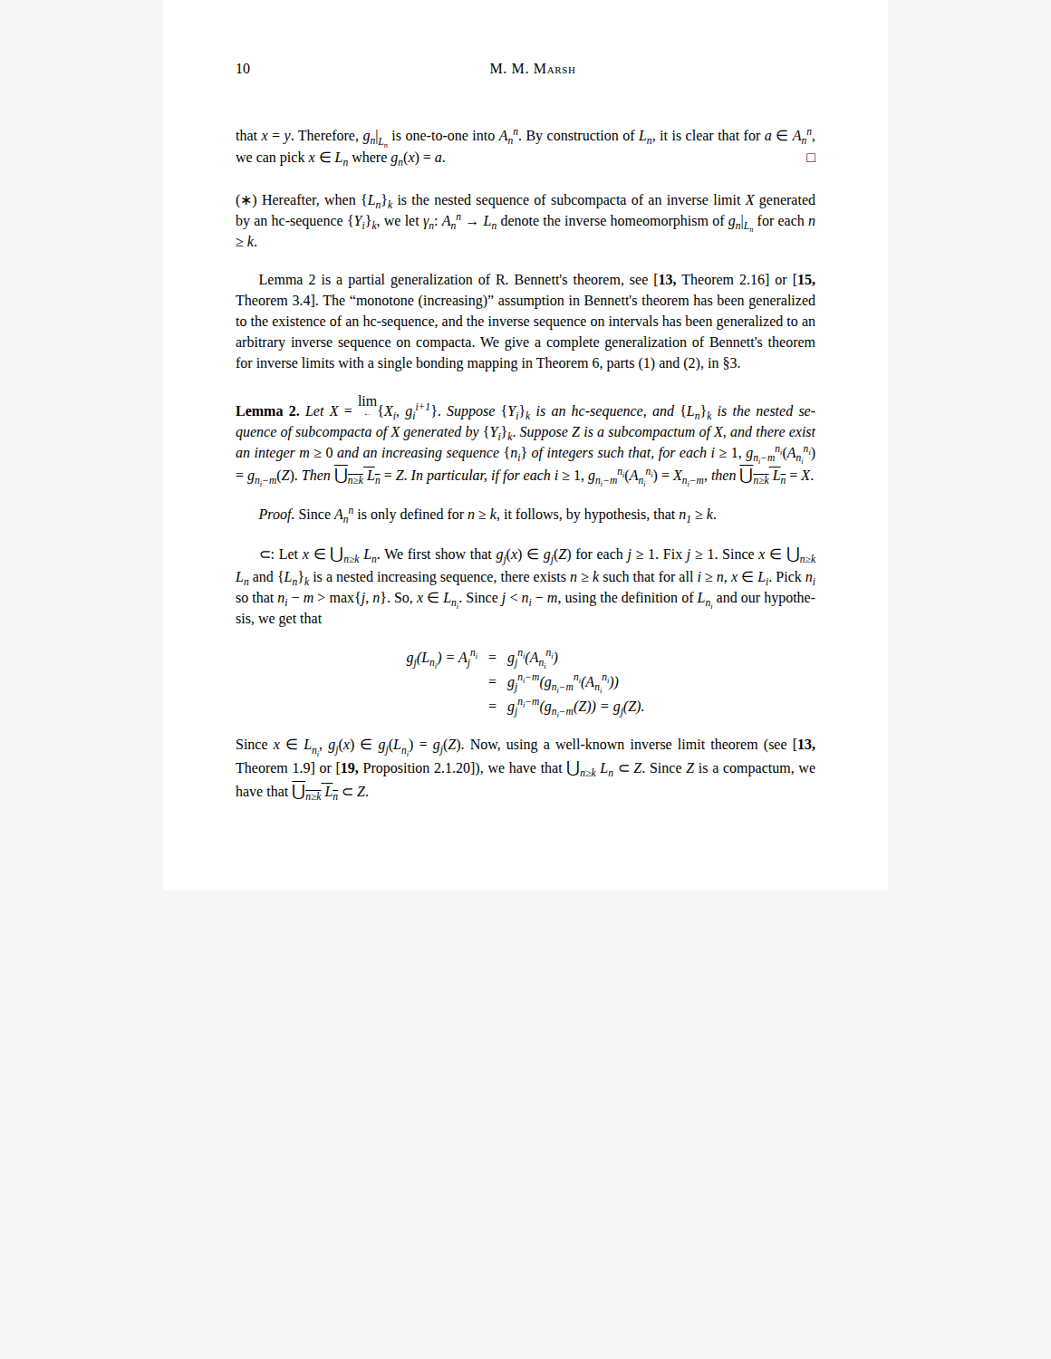10 M. M. Marsh
that x = y. Therefore, gn|Ln is one-to-one into Ann. By construction of Ln, it is clear that for a ∈ Ann, we can pick x ∈ Ln where gn(x) = a. □
(∗) Hereafter, when {Ln}k is the nested sequence of subcompacta of an inverse limit X generated by an hc-sequence {Yi}k, we let γn: Ann → Ln denote the inverse homeomorphism of gn|Ln for each n ≥ k.
Lemma 2 is a partial generalization of R. Bennett's theorem, see [13, Theorem 2.16] or [15, Theorem 3.4]. The “monotone (increasing)” assumption in Bennett's theorem has been generalized to the existence of an hc-sequence, and the inverse sequence on intervals has been generalized to an arbitrary inverse sequence on compacta. We give a complete generalization of Bennett's theorem for inverse limits with a single bonding mapping in Theorem 6, parts (1) and (2), in §3.
Lemma 2. Let X = lim←{Xi, gii+1}. Suppose {Yi}k is an hc-sequence, and {Ln}k is the nested sequence of subcompacta of X generated by {Yi}k. Suppose Z is a subcompactum of X, and there exist an integer m ≥ 0 and an increasing sequence {ni} of integers such that, for each i ≥ 1, gni−mni(Anini) = gni−m(Z). Then ⋃n≥k Ln = Z. In particular, if for each i ≥ 1, gni−mni(Anini) = Xni−m, then ⋃n≥k Ln = X.
Proof. Since Ann is only defined for n ≥ k, it follows, by hypothesis, that n1 ≥ k.
⊂: Let x ∈ ⋃n≥k Ln. We first show that gj(x) ∈ gj(Z) for each j ≥ 1. Fix j ≥ 1. Since x ∈ ⋃n≥k Ln and {Ln}k is a nested increasing sequence, there exists n ≥ k such that for all i ≥ n, x ∈ Li. Pick ni so that ni − m > max{j, n}. So, x ∈ Lni. Since j < ni − m, using the definition of Lni and our hypothesis, we get that
| g j ( L n i ) = A j n i | = | g j n i ( A n i n i ) |
| | = | g j n i −m ( g n i −m n i ( A n i n i )) |
| | = | g j n i −m ( g n i −m ( Z )) = g j ( Z ). |
Since x ∈ Lni, gj(x) ∈ gj(Lni) = gj(Z). Now, using a well-known inverse limit theorem (see [13, Theorem 1.9] or [19, Proposition 2.1.20]), we have that ⋃n≥k Ln ⊂ Z. Since Z is a compactum, we have that ⋃n≥k Ln ⊂ Z.